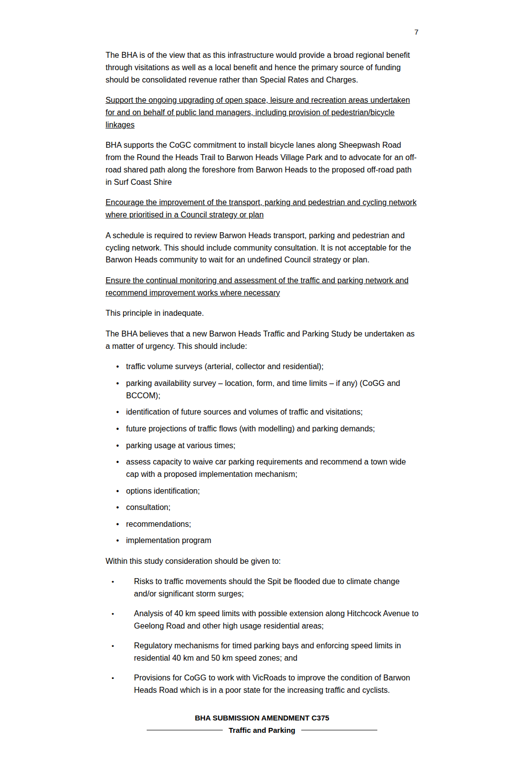7
The BHA is of the view that as this infrastructure would provide a broad regional benefit through visitations as well as a local benefit and hence the primary source of funding should be consolidated revenue rather than Special Rates and Charges.
Support the ongoing upgrading of open space, leisure and recreation areas undertaken for and on behalf of public land managers, including provision of pedestrian/bicycle linkages
BHA supports the CoGC commitment to install bicycle lanes along Sheepwash Road from the Round the Heads Trail to Barwon Heads Village Park and to advocate for an off-road shared path along the foreshore from Barwon Heads to the proposed off-road path in Surf Coast Shire
Encourage the improvement of the transport, parking and pedestrian and cycling network where prioritised in a Council strategy or plan
A schedule is required to review Barwon Heads transport, parking and pedestrian and cycling network. This should include community consultation. It is not acceptable for the Barwon Heads community to wait for an undefined Council strategy or plan.
Ensure the continual monitoring and assessment of the traffic and parking network and recommend improvement works where necessary
This principle in inadequate.
The BHA believes that a new Barwon Heads Traffic and Parking Study be undertaken as a matter of urgency. This should include:
traffic volume surveys (arterial, collector and residential);
parking availability survey – location, form, and time limits – if any) (CoGG and BCCOM);
identification of future sources and volumes of traffic and visitations;
future projections of traffic flows (with modelling) and parking demands;
parking usage at various times;
assess capacity to waive car parking requirements and recommend a town wide cap with a proposed implementation mechanism;
options identification;
consultation;
recommendations;
implementation program
Within this study consideration should be given to:
Risks to traffic movements should the Spit be flooded due to climate change and/or significant storm surges;
Analysis of 40 km speed limits with possible extension along Hitchcock Avenue to Geelong Road and other high usage residential areas;
Regulatory mechanisms for timed parking bays and enforcing speed limits in residential 40 km and 50 km speed zones; and
Provisions for CoGG to work with VicRoads to improve the condition of Barwon Heads Road which is in a poor state for the increasing traffic and cyclists.
BHA SUBMISSION AMENDMENT C375
Traffic and Parking